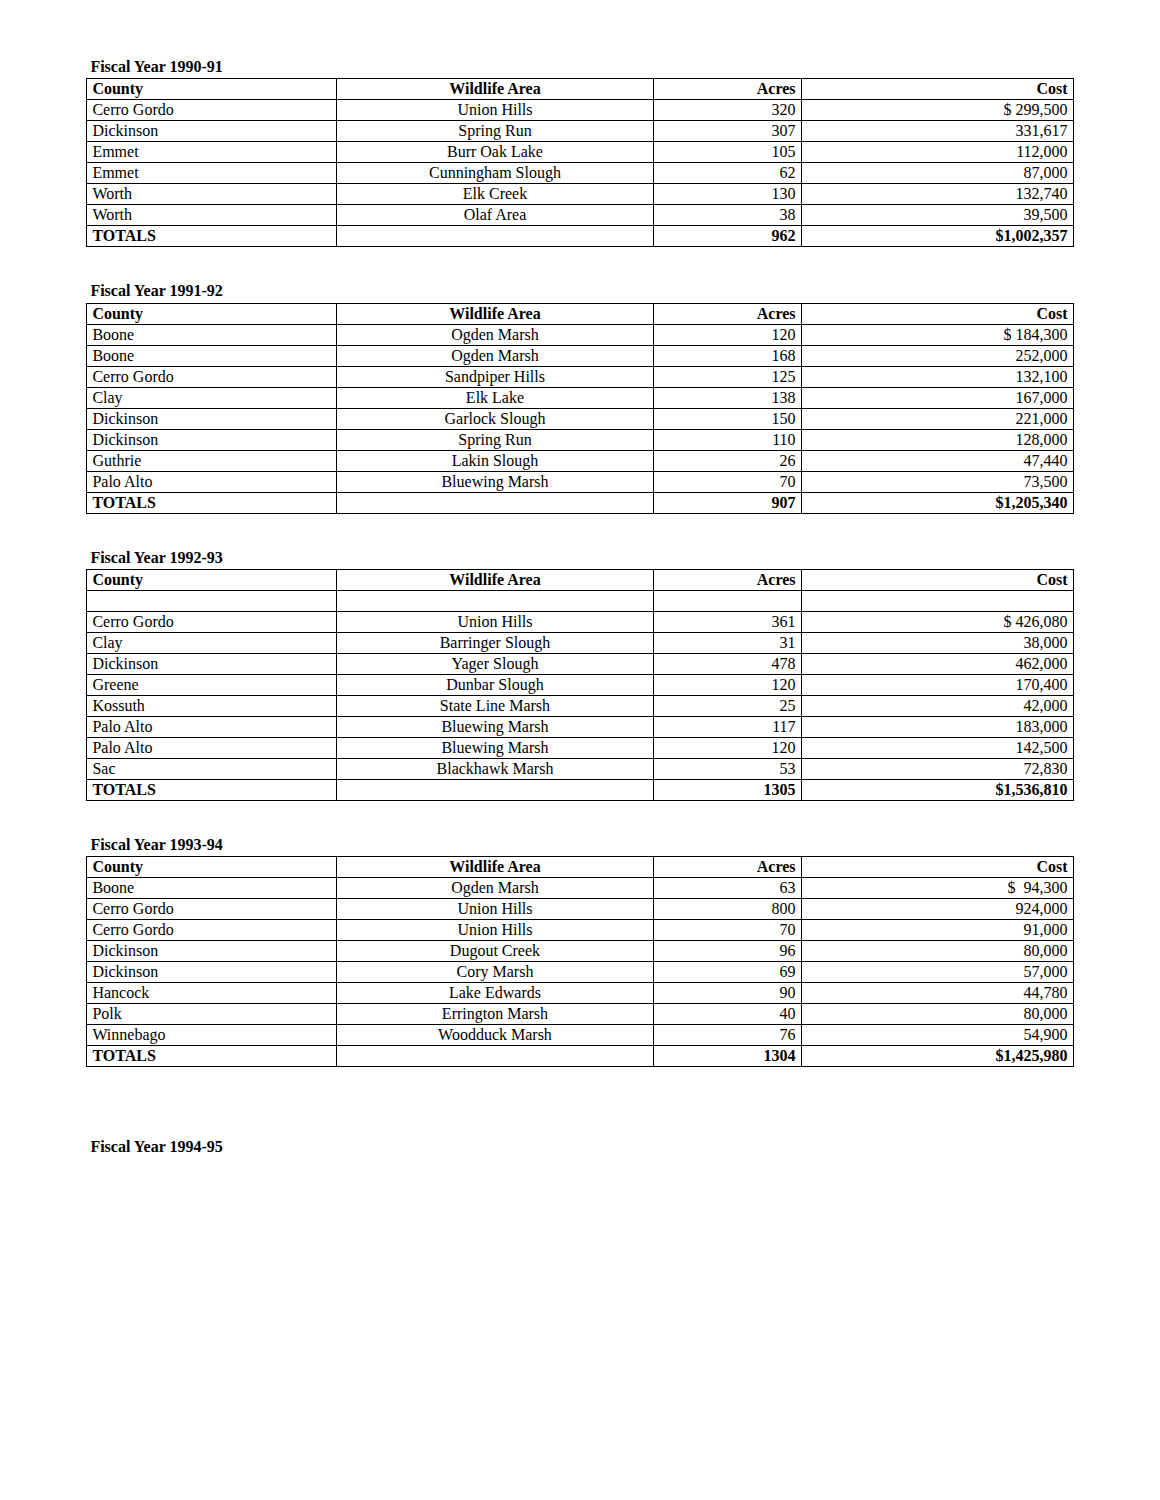Fiscal Year 1990-91
| County | Wildlife Area | Acres | Cost |
| --- | --- | --- | --- |
| Cerro Gordo | Union Hills | 320 | $ 299,500 |
| Dickinson | Spring Run | 307 | 331,617 |
| Emmet | Burr Oak Lake | 105 | 112,000 |
| Emmet | Cunningham Slough | 62 | 87,000 |
| Worth | Elk Creek | 130 | 132,740 |
| Worth | Olaf Area | 38 | 39,500 |
| TOTALS | | 962 | $1,002,357 |
Fiscal Year 1991-92
| County | Wildlife Area | Acres | Cost |
| --- | --- | --- | --- |
| Boone | Ogden Marsh | 120 | $ 184,300 |
| Boone | Ogden Marsh | 168 | 252,000 |
| Cerro Gordo | Sandpiper Hills | 125 | 132,100 |
| Clay | Elk Lake | 138 | 167,000 |
| Dickinson | Garlock Slough | 150 | 221,000 |
| Dickinson | Spring Run | 110 | 128,000 |
| Guthrie | Lakin Slough | 26 | 47,440 |
| Palo Alto | Bluewing Marsh | 70 | 73,500 |
| TOTALS | | 907 | $1,205,340 |
Fiscal Year 1992-93
| County | Wildlife Area | Acres | Cost |
| --- | --- | --- | --- |
| Cerro Gordo | Union Hills | 361 | $ 426,080 |
| Clay | Barringer Slough | 31 | 38,000 |
| Dickinson | Yager Slough | 478 | 462,000 |
| Greene | Dunbar Slough | 120 | 170,400 |
| Kossuth | State Line Marsh | 25 | 42,000 |
| Palo Alto | Bluewing Marsh | 117 | 183,000 |
| Palo Alto | Bluewing Marsh | 120 | 142,500 |
| Sac | Blackhawk Marsh | 53 | 72,830 |
| TOTALS | | 1305 | $1,536,810 |
Fiscal Year 1993-94
| County | Wildlife Area | Acres | Cost |
| --- | --- | --- | --- |
| Boone | Ogden Marsh | 63 | $ 94,300 |
| Cerro Gordo | Union Hills | 800 | 924,000 |
| Cerro Gordo | Union Hills | 70 | 91,000 |
| Dickinson | Dugout Creek | 96 | 80,000 |
| Dickinson | Cory Marsh | 69 | 57,000 |
| Hancock | Lake Edwards | 90 | 44,780 |
| Polk | Errington Marsh | 40 | 80,000 |
| Winnebago | Woodduck Marsh | 76 | 54,900 |
| TOTALS | | 1304 | $1,425,980 |
Fiscal Year 1994-95